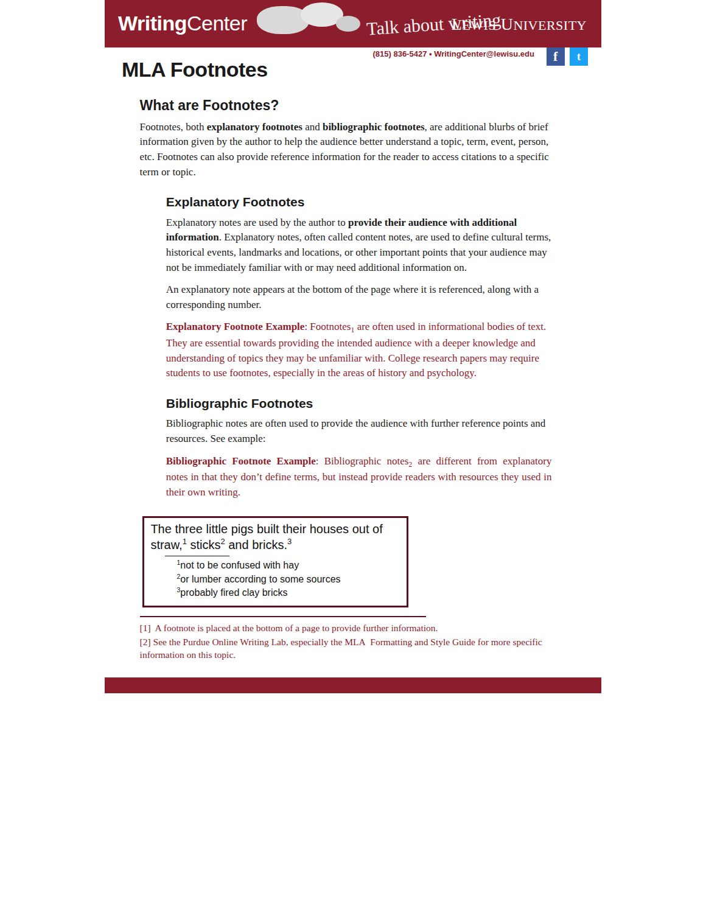Writing Center
Talk about writing
LEWIS UNIVERSITY
(815) 836-5427 • WritingCenter@lewisu.edu
f t
MLA Footnotes
What are Footnotes?
Footnotes, both explanatory footnotes and bibliographic footnotes, are additional blurbs of brief information given by the author to help the audience better understand a topic, term, event, person, etc. Footnotes can also provide reference information for the reader to access citations to a specific term or topic.
Explanatory Footnotes
Explanatory notes are used by the author to provide their audience with additional information. Explanatory notes, often called content notes, are used to define cultural terms, historical events, landmarks and locations, or other important points that your audience may not be immediately familiar with or may need additional information on.
An explanatory note appears at the bottom of the page where it is referenced, along with a corresponding number.
Explanatory Footnote Example: Footnotes1 are often used in informational bodies of text. They are essential towards providing the intended audience with a deeper knowledge and understanding of topics they may be unfamiliar with. College research papers may require students to use footnotes, especially in the areas of history and psychology.
Bibliographic Footnotes
Bibliographic notes are often used to provide the audience with further reference points and resources. See example:
Bibliographic Footnote Example: Bibliographic notes2 are different from explanatory notes in that they don’t define terms, but instead provide readers with resources they used in their own writing.
The three little pigs built their houses out of straw,1 sticks2 and bricks.3
1not to be confused with hay
2or lumber according to some sources
3probably fired clay bricks
[1] A footnote is placed at the bottom of a page to provide further information.
[2] See the Purdue Online Writing Lab, especially the MLA Formatting and Style Guide for more specific information on this topic.